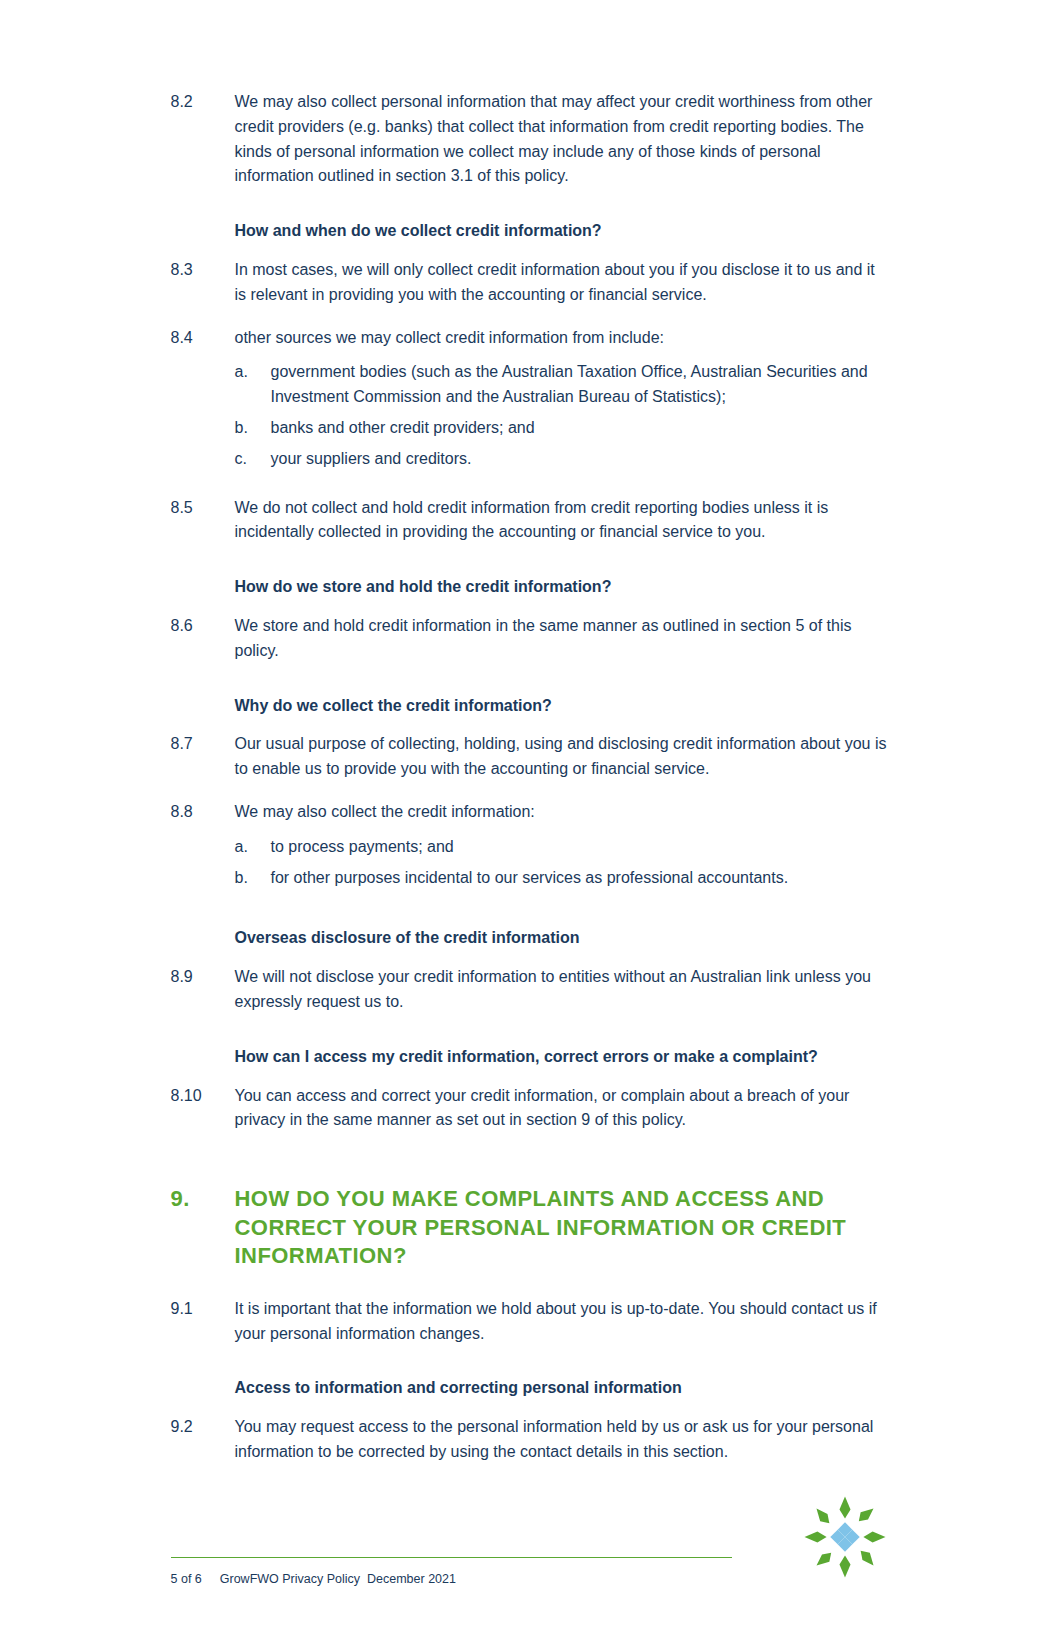8.2
We may also collect personal information that may affect your credit worthiness from other credit providers (e.g. banks) that collect that information from credit reporting bodies. The kinds of personal information we collect may include any of those kinds of personal information outlined in section 3.1 of this policy.
How and when do we collect credit information?
8.3
In most cases, we will only collect credit information about you if you disclose it to us and it is relevant in providing you with the accounting or financial service.
8.4
other sources we may collect credit information from include:
a. government bodies (such as the Australian Taxation Office, Australian Securities and Investment Commission and the Australian Bureau of Statistics);
b. banks and other credit providers; and
c. your suppliers and creditors.
8.5
We do not collect and hold credit information from credit reporting bodies unless it is incidentally collected in providing the accounting or financial service to you.
How do we store and hold the credit information?
8.6
We store and hold credit information in the same manner as outlined in section 5 of this policy.
Why do we collect the credit information?
8.7
Our usual purpose of collecting, holding, using and disclosing credit information about you is to enable us to provide you with the accounting or financial service.
8.8
We may also collect the credit information:
a. to process payments; and
b. for other purposes incidental to our services as professional accountants.
Overseas disclosure of the credit information
8.9
We will not disclose your credit information to entities without an Australian link unless you expressly request us to.
How can I access my credit information, correct errors or make a complaint?
8.10
You can access and correct your credit information, or complain about a breach of your privacy in the same manner as set out in section 9 of this policy.
9.
How do you make complaints and access and correct your personal information or credit information?
9.1
It is important that the information we hold about you is up-to-date. You should contact us if your personal information changes.
Access to information and correcting personal information
9.2
You may request access to the personal information held by us or ask us for your personal information to be corrected by using the contact details in this section.
5 of 6 GrowFWO Privacy Policy December 2021